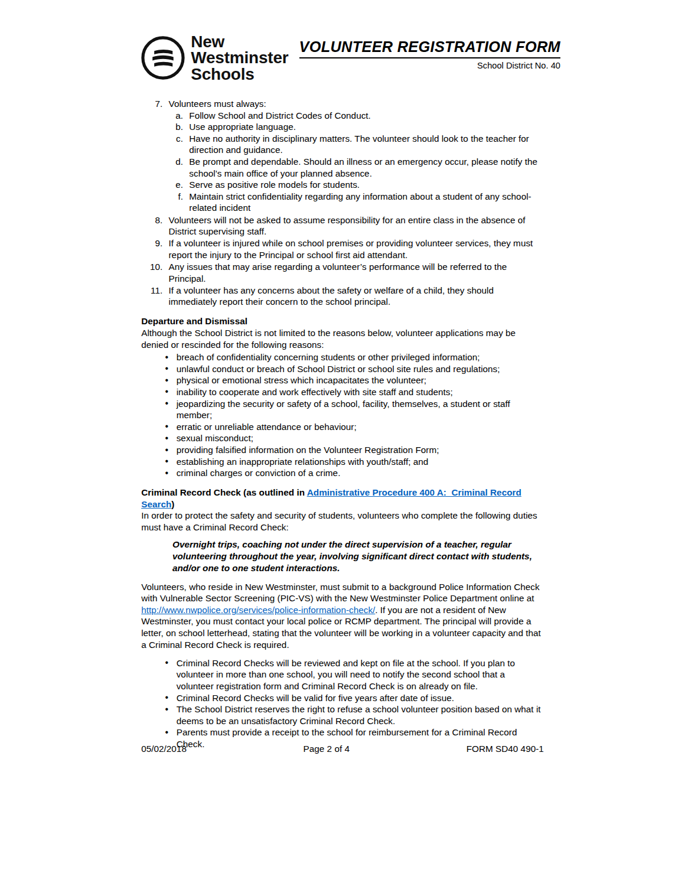New Westminster Schools
VOLUNTEER REGISTRATION FORM
School District No. 40
Volunteers must always:
Follow School and District Codes of Conduct.
Use appropriate language.
Have no authority in disciplinary matters. The volunteer should look to the teacher for direction and guidance.
Be prompt and dependable. Should an illness or an emergency occur, please notify the school’s main office of your planned absence.
Serve as positive role models for students.
Maintain strict confidentiality regarding any information about a student of any school-related incident
Volunteers will not be asked to assume responsibility for an entire class in the absence of District supervising staff.
If a volunteer is injured while on school premises or providing volunteer services, they must report the injury to the Principal or school first aid attendant.
Any issues that may arise regarding a volunteer’s performance will be referred to the Principal.
If a volunteer has any concerns about the safety or welfare of a child, they should immediately report their concern to the school principal.
Departure and Dismissal
Although the School District is not limited to the reasons below, volunteer applications may be denied or rescinded for the following reasons:
breach of confidentiality concerning students or other privileged information;
unlawful conduct or breach of School District or school site rules and regulations;
physical or emotional stress which incapacitates the volunteer;
inability to cooperate and work effectively with site staff and students;
jeopardizing the security or safety of a school, facility, themselves, a student or staff member;
erratic or unreliable attendance or behaviour;
sexual misconduct;
providing falsified information on the Volunteer Registration Form;
establishing an inappropriate relationships with youth/staff; and
criminal charges or conviction of a crime.
Criminal Record Check (as outlined in Administrative Procedure 400 A: Criminal Record Search)
In order to protect the safety and security of students, volunteers who complete the following duties must have a Criminal Record Check:
Overnight trips, coaching not under the direct supervision of a teacher, regular volunteering throughout the year, involving significant direct contact with students, and/or one to one student interactions.
Volunteers, who reside in New Westminster, must submit to a background Police Information Check with Vulnerable Sector Screening (PIC-VS) with the New Westminster Police Department online at http://www.nwpolice.org/services/police-information-check/. If you are not a resident of New Westminster, you must contact your local police or RCMP department. The principal will provide a letter, on school letterhead, stating that the volunteer will be working in a volunteer capacity and that a Criminal Record Check is required.
Criminal Record Checks will be reviewed and kept on file at the school. If you plan to volunteer in more than one school, you will need to notify the second school that a volunteer registration form and Criminal Record Check is on already on file.
Criminal Record Checks will be valid for five years after date of issue.
The School District reserves the right to refuse a school volunteer position based on what it deems to be an unsatisfactory Criminal Record Check.
Parents must provide a receipt to the school for reimbursement for a Criminal Record Check.
05/02/2018
Page 2 of 4
FORM SD40 490-1